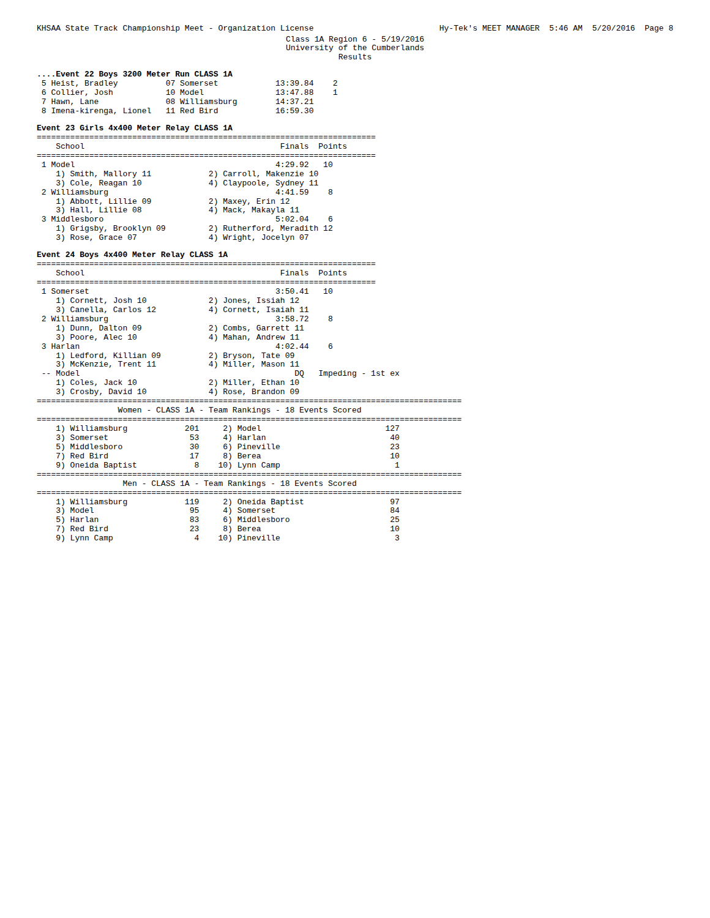KHSAA State Track Championship Meet - Organization License Hy-Tek's MEET MANAGER 5:46 AM 5/20/2016 Page 8
Class 1A Region 6 - 5/19/2016
University of the Cumberlands
Results
....Event 22 Boys 3200 Meter Run CLASS 1A
 5 Heist, Bradley          07 Somerset            13:39.84    2
 6 Collier, Josh           10 Model               13:47.88    1
 7 Hawn, Lane              08 Williamsburg        14:37.21
 8 Imena-kirenga, Lionel   11 Red Bird            16:59.30
Event 23 Girls 4x400 Meter Relay CLASS 1A
=======================================================================
    School                                         Finals  Points
=======================================================================
 1 Model                                          4:29.92   10
    1) Smith, Mallory 11            2) Carroll, Makenzie 10
    3) Cole, Reagan 10              4) Claypoole, Sydney 11
 2 Williamsburg                                   4:41.59    8
    1) Abbott, Lillie 09            2) Maxey, Erin 12
    3) Hall, Lillie 08              4) Mack, Makayla 11
 3 Middlesboro                                    5:02.04    6
    1) Grigsby, Brooklyn 09         2) Rutherford, Meradith 12
    3) Rose, Grace 07               4) Wright, Jocelyn 07
Event 24 Boys 4x400 Meter Relay CLASS 1A
=======================================================================
    School                                         Finals  Points
=======================================================================
 1 Somerset                                       3:50.41   10
    1) Cornett, Josh 10             2) Jones, Issiah 12
    3) Canella, Carlos 12           4) Cornett, Isaiah 11
 2 Williamsburg                                   3:58.72    8
    1) Dunn, Dalton 09              2) Combs, Garrett 11
    3) Poore, Alec 10               4) Mahan, Andrew 11
 3 Harlan                                         4:02.44    6
    1) Ledford, Killian 09          2) Bryson, Tate 09
    3) McKenzie, Trent 11           4) Miller, Mason 11
 -- Model                                             DQ   Impeding - 1st ex
    1) Coles, Jack 10               2) Miller, Ethan 10
    3) Crosby, David 10             4) Rose, Brandon 09
=========================================================================================
                 Women - CLASS 1A - Team Rankings - 18 Events Scored
=========================================================================================
    1) Williamsburg            201     2) Model                          127
    3) Somerset                 53     4) Harlan                          40
    5) Middlesboro              30     6) Pineville                       23
    7) Red Bird                 17     8) Berea                           10
    9) Oneida Baptist            8    10) Lynn Camp                        1
=========================================================================================
                  Men - CLASS 1A - Team Rankings - 18 Events Scored
=========================================================================================
    1) Williamsburg            119     2) Oneida Baptist                  97
    3) Model                    95     4) Somerset                        84
    5) Harlan                   83     6) Middlesboro                     25
    7) Red Bird                 23     8) Berea                           10
    9) Lynn Camp                 4    10) Pineville                        3